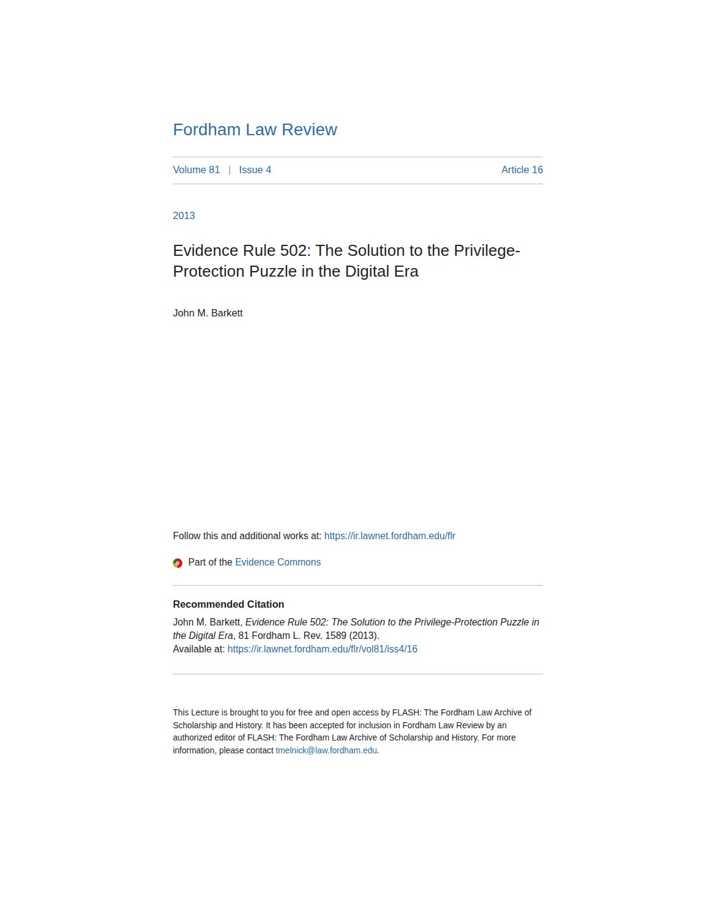Fordham Law Review
Volume 81 | Issue 4
Article 16
2013
Evidence Rule 502: The Solution to the Privilege-Protection Puzzle in the Digital Era
John M. Barkett
Follow this and additional works at: https://ir.lawnet.fordham.edu/flr
Part of the Evidence Commons
Recommended Citation
John M. Barkett, Evidence Rule 502: The Solution to the Privilege-Protection Puzzle in the Digital Era, 81 Fordham L. Rev. 1589 (2013).
Available at: https://ir.lawnet.fordham.edu/flr/vol81/iss4/16
This Lecture is brought to you for free and open access by FLASH: The Fordham Law Archive of Scholarship and History. It has been accepted for inclusion in Fordham Law Review by an authorized editor of FLASH: The Fordham Law Archive of Scholarship and History. For more information, please contact tmelnick@law.fordham.edu.